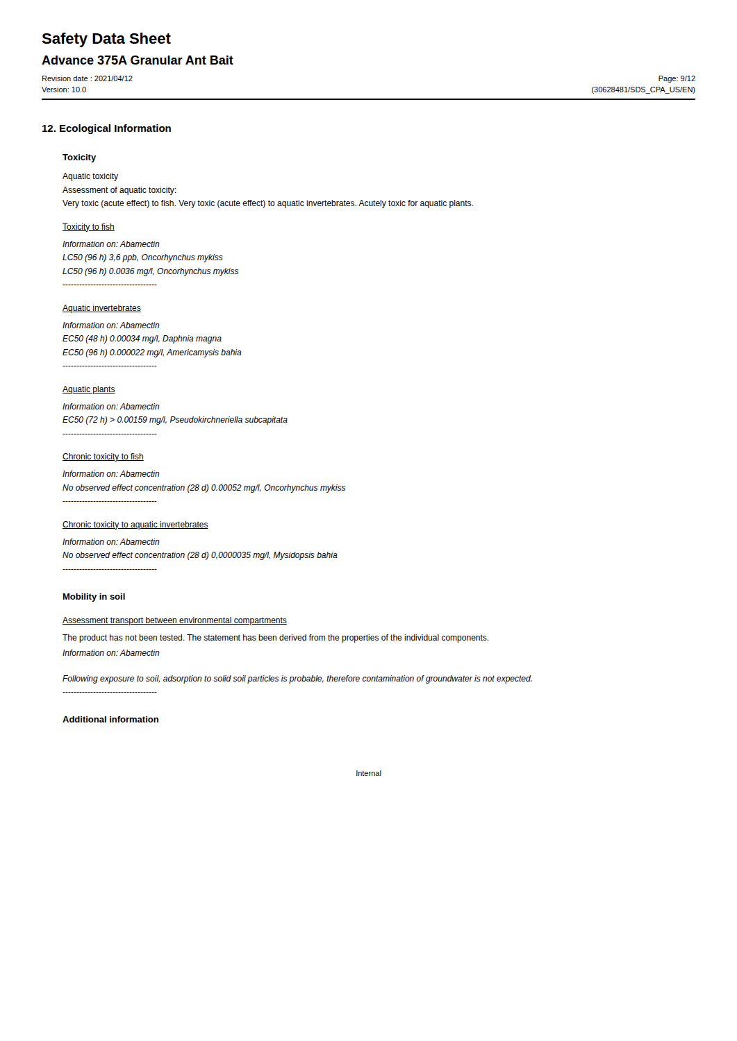Safety Data Sheet
Advance 375A Granular Ant Bait
Revision date : 2021/04/12
Version: 10.0
Page: 9/12
(30628481/SDS_CPA_US/EN)
12. Ecological Information
Toxicity
Aquatic toxicity
Assessment of aquatic toxicity:
Very toxic (acute effect) to fish. Very toxic (acute effect) to aquatic invertebrates. Acutely toxic for aquatic plants.
Toxicity to fish
Information on: Abamectin
LC50 (96 h) 3,6 ppb, Oncorhynchus mykiss
LC50 (96 h) 0.0036 mg/l, Oncorhynchus mykiss
----------------------------------
Aquatic invertebrates
Information on: Abamectin
EC50 (48 h) 0.00034 mg/l, Daphnia magna
EC50 (96 h) 0.000022 mg/l, Americamysis bahia
----------------------------------
Aquatic plants
Information on: Abamectin
EC50 (72 h) > 0.00159 mg/l, Pseudokirchneriella subcapitata
----------------------------------
Chronic toxicity to fish
Information on: Abamectin
No observed effect concentration (28 d) 0.00052 mg/l, Oncorhynchus mykiss
----------------------------------
Chronic toxicity to aquatic invertebrates
Information on: Abamectin
No observed effect concentration (28 d) 0,0000035 mg/l, Mysidopsis bahia
----------------------------------
Mobility in soil
Assessment transport between environmental compartments
The product has not been tested. The statement has been derived from the properties of the individual components.
Information on: Abamectin
Following exposure to soil, adsorption to solid soil particles is probable, therefore contamination of groundwater is not expected.
----------------------------------
Additional information
Internal